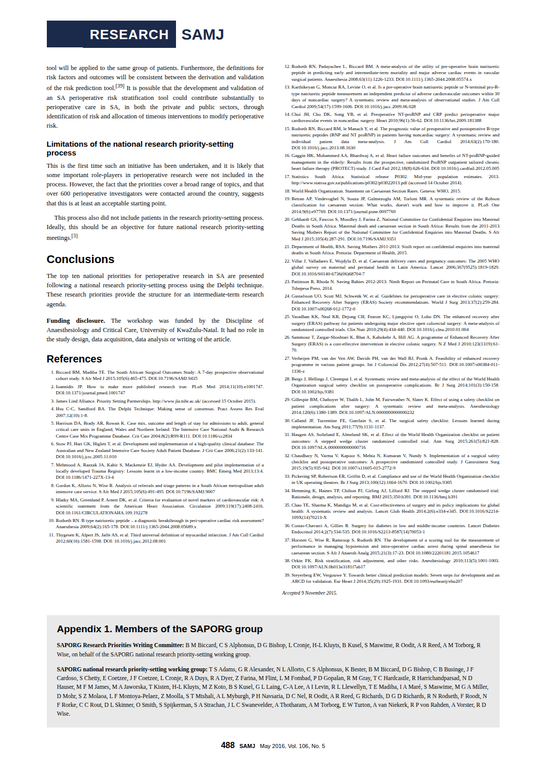RESEARCH
SAMJ
tool will be applied to the same group of patients. Furthermore, the definitions for risk factors and outcomes will be consistent between the derivation and validation of the risk prediction tool.[39] It is possible that the development and validation of an SA perioperative risk stratification tool could contribute substantially to perioperative care in SA, in both the private and public sectors, through identification of risk and allocation of timeous interventions to modify perioperative risk.
Limitations of the national research priority-setting process
This is the first time such an initiative has been undertaken, and it is likely that some important role-players in perioperative research were not included in the process. However, the fact that the priorities cover a broad range of topics, and that over 600 perioperative investigators were contacted around the country, suggests that this is at least an acceptable starting point.
This process also did not include patients in the research priority-setting process. Ideally, this should be an objective for future national research priority-setting meetings.[3]
Conclusions
The top ten national priorities for perioperative research in SA are presented following a national research priority-setting process using the Delphi technique. These research priorities provide the structure for an intermediate-term research agenda.
Funding disclosure. The workshop was funded by the Discipline of Anaesthesiology and Critical Care, University of KwaZulu-Natal. It had no role in the study design, data acquisition, data analysis or writing of the article.
References
Biccard BM, Madiba TE. The South African Surgical Outcomes Study: A 7-day prospective observational cohort study. S Afr Med J 2015;105(6):465-475. DOI:10.7196/SAMJ.9435
Ioannidis JP. How to make more published research true. PLoS Med 2014;11(10):e1001747. DOI:10.1371/journal.pmed.1001747
James Lind Alliance. Priority Setting Partnerships. http://www.jla.nihr.ac.uk/ (accessed 15 October 2015).
Hsu C-C, Sandford BA. The Delphi Technique: Making sense of consensus. Pract Assess Res Eval 2007;12(10):1-8.
Harrison DA, Brady AR, Rowan K. Case mix, outcome and length of stay for admissions to adult, general critical care units in England, Wales and Northern Ireland: The Intensive Care National Audit & Research Centre Case Mix Programme Database. Crit Care 2004;8(2):R99-R111. DOI:10.1186/cc2834
Stow PJ, Hart GK, Higlett T, et al. Development and implementation of a high-quality clinical database: The Australian and New Zealand Intensive Care Society Adult Patient Database. J Crit Care 2006;21(2):133-141. DOI:10.1016/j.jcrc.2005.11.010
Mehmood A, Razzak JA, Kabir S, Mackenzie EJ, Hyder AA. Development and pilot implementation of a locally developed Trauma Registry: Lessons learnt in a low-income country. BMC Emerg Med 2013;13:4. DOI:10.1186/1471-227X-13-4
Gordon K, Allorto N, Wise R. Analysis of referrals and triage patterns in a South African metropolitan adult intensive care service. S Afr Med J 2015;105(6):491-495. DOI:10.7196/SAMJ.9007
Hlatky MA, Greenland P, Arnett DK, et al. Criteria for evaluation of novel markers of cardiovascular risk: A scientific statement from the American Heart Association. Circulation 2009;119(17):2408-2416. DOI:10.1161/CIRCULATIONAHA.109.192278
Rodseth RN. B type natriuretic peptide – a diagnostic breakthrough in peri-operative cardiac risk assessment? Anaesthesia 2009;64(2):165-178. DOI:10.1111/j.1365-2044.2008.05689.x
Thygesen K, Alpert JS, Jaffe AS, et al. Third universal definition of myocardial infarction. J Am Coll Cardiol 2012;60(16):1581-1598. DOI: 10.1016/j.jacc.2012.08.001
Rodseth RN, Padayachee L, Biccard BM. A meta-analysis of the utility of pre-operative brain natriuretic peptide in predicting early and intermediate-term mortality and major adverse cardiac events in vascular surgical patients. Anaesthesia 2008;63(11):1226-1233. DOI:10.1111/j.1365-2044.2008.05574.x
Karthikeyan G, Moncur RA, Levine O, et al. Is a pre-operative brain natriuretic peptide or N-terminal pro-B-type natriuretic peptide measurement an independent predictor of adverse cardiovascular outcomes within 30 days of noncardiac surgery? A systematic review and meta-analysis of observational studies. J Am Coll Cardiol 2009;54(17):1599-1606. DOI:10.1016/j.jacc.2009.06.028
Choi JH, Cho DK, Song YB, et al. Preoperative NT-proBNP and CRP predict perioperative major cardiovascular events in noncardiac surgery. Heart 2010;96(1):56-62. DOI:10.1136/hrt.2009.181388
Rodseth RN, Biccard BM, le Manach Y, et al. The prognostic value of preoperative and postoperative B-type natriuretic peptides (BNP and NT proBNP) in patients having noncardiac surgery: A systematic review and individual patient data meta-analysis. J Am Coll Cardiol 2014;63(2):170-180. DOI:10.1016/j.jacc.2013.08.1630
Gaggin HK, Mohammed AA, Bhardwaj A, et al. Heart failure outcomes and benefits of NT-proBNP-guided management in the elderly: Results from the prospective, randomized ProBNP outpatient tailored chronic heart failure therapy (PROTECT) study. J Card Fail 2012;18(8):626-634. DOI:10.1016/j.cardfail.2012.05.005
Statistics South Africa. Statistical release P0302. Mid-year population estimates. 2013. http://www.statssa.gov.za/publications/p0302/p03022013.pdf (accessed 14 October 2014).
World Health Organization. Statement on Caesarean Section Rates. Geneva: WHO, 2015.
Betran AP, Vindevoghel N, Souza JP, Gulmezoglu AM, Torloni MR. A systematic review of the Robson classification for caesarean section: What works, doesn't work and how to improve it. PLoS One 2014;9(6):e97769. DOI:10.1371/journal.pone.0097769
Gebhardt GS, Fawcus S, Moodley J, Farina Z, National Committee for Confidential Enquiries into Maternal Deaths in South Africa. Maternal death and caesarean section in South Africa: Results from the 2011-2013 Saving Mothers Report of the National Committee for Confidential Enquiries into Maternal Deaths. S Afr Med J 2015;105(4):287-291. DOI:10.7196/SAMJ.9351
Department of Health, RSA. Saving Mothers 2011-2013: Sixth report on confidential enquiries into maternal deaths in South Africa. Pretoria: Department of Health, 2015.
Villar J, Valladares E, Wojdyla D, et al. Caesarean delivery rates and pregnancy outcomes: The 2005 WHO global survey on maternal and perinatal health in Latin America. Lancet 2006;367(9525):1819-1829. DOI:10.1016/S0140-6736(06)68704-7
Pattinson R, Rhoda N. Saving Babies 2012-2013: Ninth Report on Perinatal Care in South Africa. Pretoria: Tshepesa Press, 2014.
Gustafsson UO, Scott MJ, Schwenk W, et al. Guidelines for perioperative care in elective colonic surgery: Enhanced Recovery After Surgery (ERAS) Society recommendations. World J Surg 2013;37(2):259-284. DOI:10.1007/s00268-012-1772-0
Varadhan KK, Neal KR, Dejong CH, Fearon KC, Ljungqvist O, Lobo DN. The enhanced recovery after surgery (ERAS) pathway for patients undergoing major elective open colorectal surgery: A meta-analysis of randomized controlled trials. Clin Nutr 2010;29(4):434-440. DOI:10.1016/j.clnu.2010.01.004
Sammour T, Zargar-Shoshtari K, Bhat A, Kahokehr A, Hill AG. A programme of Enhanced Recovery After Surgery (ERAS) is a cost-effective intervention in elective colonic surgery. N Z Med J 2010;123(1319):61-70.
Verheijen PM, van der Ven AW, Davids PH, van der Wall BJ, Pronk A. Feasibility of enhanced recovery programme in various patient groups. Int J Colorectal Dis 2012;27(4):507-511. DOI:10.1007/s00384-011-1336-z
Bergs J, Hellings J, Cleemput I, et al. Systematic review and meta-analysis of the effect of the World Health Organization surgical safety checklist on postoperative complications. Br J Surg 2014;101(3):150-158. DOI:10.1002/bjs.9381
Gillespie BM, Chaboyer W, Thalib L, John M, Fairweather N, Slater K. Effect of using a safety checklist on patient complications after surgery: A systematic review and meta-analysis. Anesthesiology 2014;120(6):1380-1389. DOI:10.1097/ALN.0000000000000232
Calland JF, Turrentine FE, Guerlain S, et al. The surgical safety checklist: Lessons learned during implementation. Am Surg 2011;77(9):1131-1137.
Haugen AS, Softeland E, Almeland SK, et al. Effect of the World Health Organization checklist on patient outcomes: A stepped wedge cluster randomized controlled trial. Ann Surg 2015;261(5):821-828. DOI:10.1097/SLA.0000000000000716
Chaudhary N, Varma V, Kapoor S, Mehta N, Kumaran V, Nundy S. Implementation of a surgical safety checklist and postoperative outcomes: A prospective randomized controlled study. J Gastrointest Surg 2015;19(5):935-942. DOI:10.1007/s11605-015-2772-9
Pickering SP, Robertson ER, Griffin D, et al. Compliance and use of the World Health Organization checklist in UK operating theatres. Br J Surg 2013;100(12):1664-1670. DOI:10.1002/bjs.9305
Hemming K, Haines TP, Chilton PJ, Girling AJ, Lilford RJ. The stepped wedge cluster randomised trial: Rationale, design, analysis, and reporting. BMJ 2015;350:h391. DOI:10.1136/bmj.h391
Chao TE, Sharma K, Mandigo M, et al. Cost-effectiveness of surgery and its policy implications for global health: A systematic review and analysis. Lancet Glob Health 2014;2(6):e334-e345. DOI:10.1016/S2214-109X(14)70213-X
Costas-Chavarri A, Gillies R. Surgery for diabetes in low and middle-income countries. Lancet Diabetes Endocrinol 2014;2(7):534-535. DOI:10.1016/S2213-8587(14)70053-1
Horsten G, Wise R, Ramroop S, Rodseth RN. The development of a scoring tool for the measurement of performance in managing hypotension and intra-operative cardiac arrest during spinal anaesthesia for caesarean section. S Afr J Anaesth Analg 2015;21(3):17-23. DOI:10.1080/22201181.2015.1054617
Orkin FK. Risk stratification, risk adjustment, and other risks. Anesthesiology 2010;113(5):1001-1003. DOI:10.1097/ALN.0b013e3181f7ab17
Steyerberg EW, Vergouwe Y. Towards better clinical prediction models: Seven steps for development and an ABCD for validation. Eur Heart J 2014;35(29):1925-1931. DOI:10.1093/eurheartj/ehu207
Accepted 9 November 2015.
Appendix 1. Members of the SAPORG group
SAPORG Research Priorities Writing Committee: B M Biccard, C S Alphonsus, D G Bishop, L Cronje, H-L Kluyts, B Kusel, S Maswime, R Oodit, A R Reed, A M Torborg, R Wise, on behalf of the SAPORG national research priority-setting working group.
SAPORG national research priority-setting working group: T S Adams, G R Alexander, N L Allorto, C S Alphonsus, K Bester, B M Biccard, D G Bishop, C B Businge, J F Cardoso, S Chetty, E Coetzee, J F Coetzee, L Cronje, R A Duys, R A Dyer, Z Farina, M Flint, L M Fombad, P D Gopalan, R M Gray, T C Hardcastle, R Harrichandparsad, N D Hauser, M F M James, M A Jaworska, T Kisten, H-L Kluyts, M Z Koto, B S Kusel, G L Laing, C-A Lee, A I Levin, R L Llewellyn, T E Madiba, I A Maré, S Maswime, M G A Miller, D Mohr, S Z Molaoa, L F Montoya-Pelaez, Z Moolla, S T Mtshali, A L Myburgh, P H Navsaria, D C Nel, R Oodit, A R Reed, G Richards, D G D Richards, R N Rodseth, F Roodt, N F Rorke, C C Rout, D L Skinner, O Smith, S Spijkerman, S A Strachan, J L C Swanevelder, A Thotharam, A M Torborg, E W Turton, A van Niekerk, R P von Rahden, A Vorster, R D Wise.
488 SAMJ May 2016, Vol. 106, No. 5